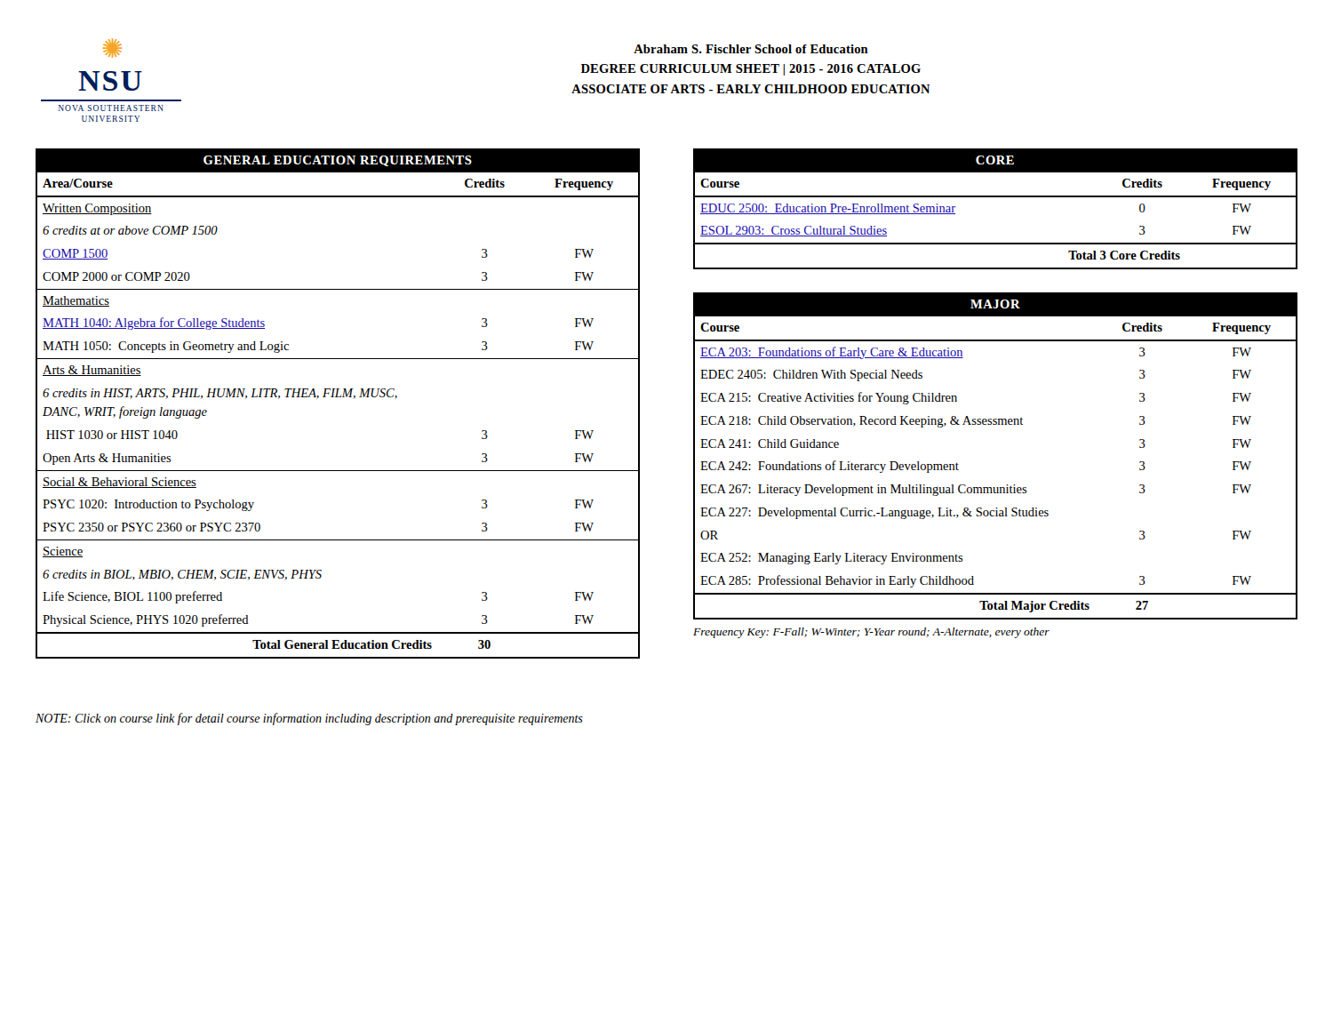✺
NSU
Nova Southeastern
University
Abraham S. Fischler School of Education
DEGREE CURRICULUM SHEET | 2015 - 2016 CATALOG
ASSOCIATE OF ARTS - EARLY CHILDHOOD EDUCATION
GENERAL EDUCATION REQUIREMENTS
| Area/Course | Credits | Frequency |
| --- | --- | --- |
| Written Composition | | |
| 6 credits at or above COMP 1500 | | |
| COMP 1500 | 3 | FW |
| COMP 2000 or COMP 2020 | 3 | FW |
| Mathematics | | |
| MATH 1040: Algebra for College Students | 3 | FW |
| MATH 1050: Concepts in Geometry and Logic | 3 | FW |
| Arts & Humanities | | |
| 6 credits in HIST, ARTS, PHIL, HUMN, LITR, THEA, FILM, MUSC, DANC, WRIT, foreign language | | |
| HIST 1030 or HIST 1040 | 3 | FW |
| Open Arts & Humanities | 3 | FW |
| Social & Behavioral Sciences | | |
| PSYC 1020: Introduction to Psychology | 3 | FW |
| PSYC 2350 or PSYC 2360 or PSYC 2370 | 3 | FW |
| Science | | |
| 6 credits in BIOL, MBIO, CHEM, SCIE, ENVS, PHYS | | |
| Life Science, BIOL 1100 preferred | 3 | FW |
| Physical Science, PHYS 1020 preferred | 3 | FW |
| Total General Education Credits | 30 | |
CORE
| Course | Credits | Frequency |
| --- | --- | --- |
| EDUC 2500: Education Pre-Enrollment Seminar | 0 | FW |
| ESOL 2903: Cross Cultural Studies | 3 | FW |
| Total 3 Core Credits | |
MAJOR
| Course | Credits | Frequency |
| --- | --- | --- |
| ECA 203: Foundations of Early Care & Education | 3 | FW |
| EDEC 2405: Children With Special Needs | 3 | FW |
| ECA 215: Creative Activities for Young Children | 3 | FW |
| ECA 218: Child Observation, Record Keeping, & Assessment | 3 | FW |
| ECA 241: Child Guidance | 3 | FW |
| ECA 242: Foundations of Literarcy Development | 3 | FW |
| ECA 267: Literacy Development in Multilingual Communities | 3 | FW |
| ECA 227: Developmental Curric.-Language, Lit., & Social Studies | | |
| OR | 3 | FW |
| ECA 252: Managing Early Literacy Environments | | |
| ECA 285: Professional Behavior in Early Childhood | 3 | FW |
| Total Major Credits | 27 | |
Frequency Key: F-Fall; W-Winter; Y-Year round; A-Alternate, every other
NOTE: Click on course link for detail course information including description and prerequisite requirements